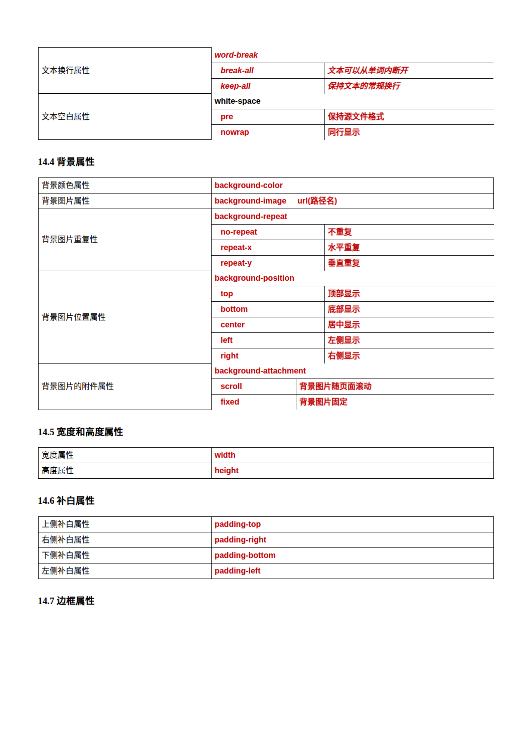| 文本换行属性 | / word-break / / break-all / 文本可以从单词内断开 / / keep-all / 保持文本的常规换行 / |
| 文本空白属性 | / white-space / / pre / 保持源文件格式 / / nowrap / 同行显示 / |
14.4 背景属性
| 背景颜色属性 | background-color |
| 背景图片属性 | background-image url(路径名) |
| 背景图片重复性 | / background-repeat / / no-repeat / 不重复 / / repeat-x / 水平重复 / / repeat-y / 垂直重复 / |
| 背景图片位置属性 | / background-position / / top / 顶部显示 / / bottom / 底部显示 / / center / 居中显示 / / left / 左侧显示 / / right / 右侧显示 / |
| 背景图片的附件属性 | / background-attachment / / scroll / 背景图片随页面滚动 / / fixed / 背景图片固定 / |
14.5 宽度和高度属性
| 宽度属性 | width |
| 高度属性 | height |
14.6 补白属性
| 上侧补白属性 | padding-top |
| 右侧补白属性 | padding-right |
| 下侧补白属性 | padding-bottom |
| 左侧补白属性 | padding-left |
14.7 边框属性